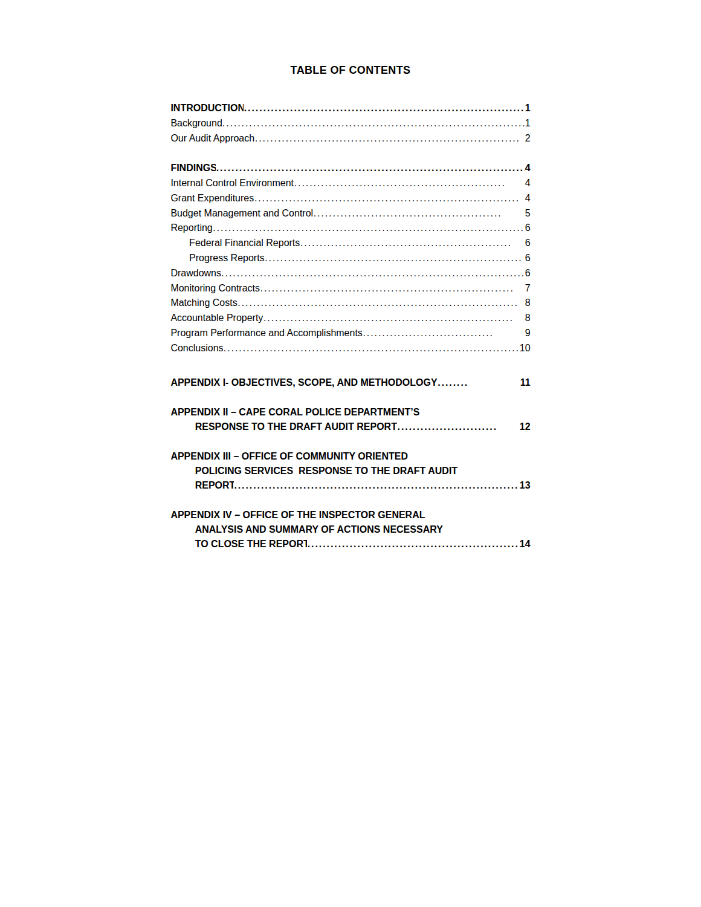TABLE OF CONTENTS
INTRODUCTION .......................................................................... 1
Background ............................................................................... 1
Our Audit Approach ..................................................................... 2
FINDINGS .................................................................................. 4
Internal Control Environment ....................................................... 4
Grant Expenditures ..................................................................... 4
Budget Management and Control ................................................. 5
Reporting ................................................................................. 6
Federal Financial Reports ....................................................... 6
Progress Reports ................................................................... 6
Drawdowns ............................................................................... 6
Monitoring Contracts .................................................................. 7
Matching Costs ......................................................................... 8
Accountable Property ................................................................. 8
Program Performance and Accomplishments .................................. 9
Conclusions ............................................................................. 10
APPENDIX I- OBJECTIVES, SCOPE, AND METHODOLOGY ........ 11
APPENDIX II – CAPE CORAL POLICE DEPARTMENT’S
RESPONSE TO THE DRAFT AUDIT REPORT .......................... 12
APPENDIX III – OFFICE OF COMMUNITY ORIENTED
POLICING SERVICES RESPONSE TO THE DRAFT AUDIT
REPORT ............................................................................. 13
APPENDIX IV – OFFICE OF THE INSPECTOR GENERAL
ANALYSIS AND SUMMARY OF ACTIONS NECESSARY
TO CLOSE THE REPORT ........................................................ 14